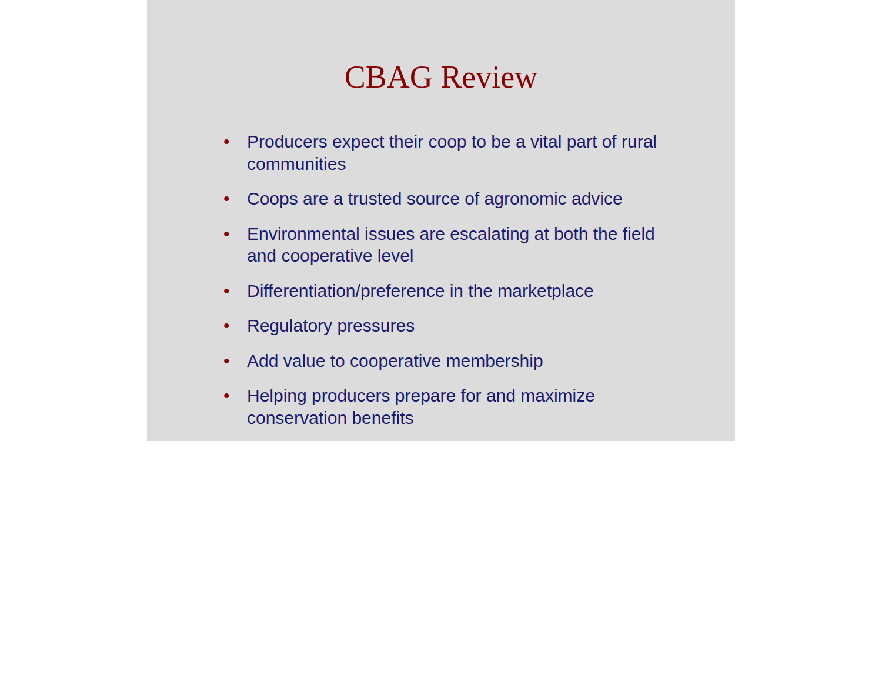CBAG Review
Producers expect their coop to be a vital part of rural communities
Coops are a trusted source of agronomic advice
Environmental issues are escalating at both the field and cooperative level
Differentiation/preference in the marketplace
Regulatory pressures
Add value to cooperative membership
Helping producers prepare for and maximize conservation benefits